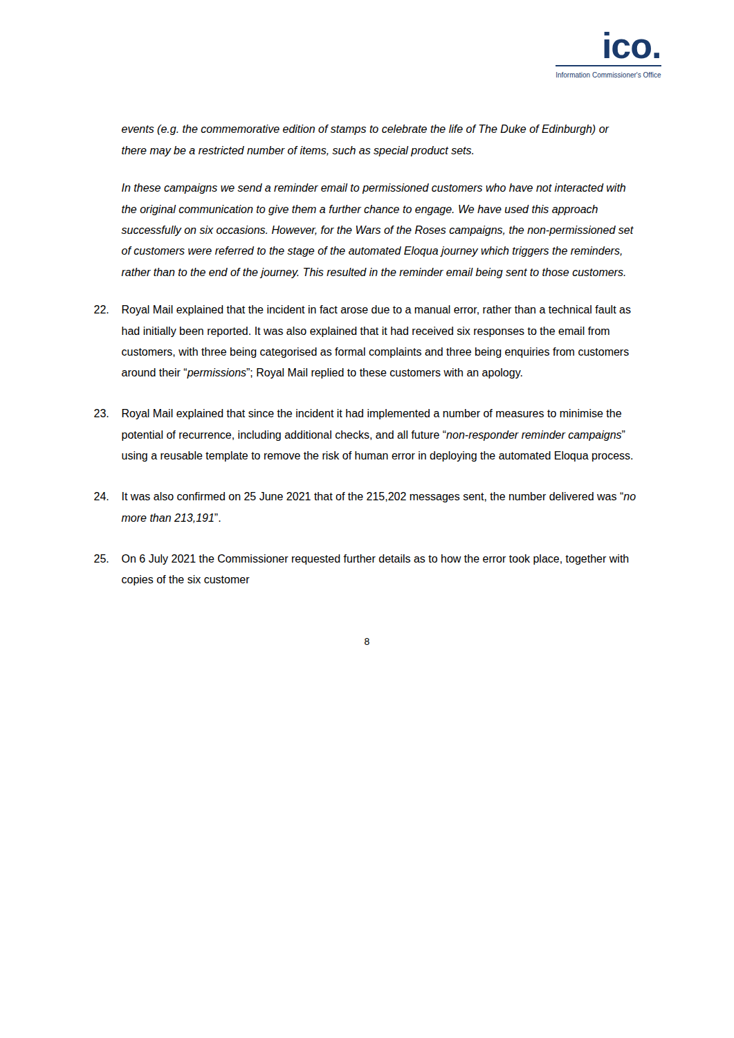ico.
Information Commissioner's Office
events (e.g. the commemorative edition of stamps to celebrate the life of The Duke of Edinburgh) or there may be a restricted number of items, such as special product sets.
In these campaigns we send a reminder email to permissioned customers who have not interacted with the original communication to give them a further chance to engage. We have used this approach successfully on six occasions. However, for the Wars of the Roses campaigns, the non-permissioned set of customers were referred to the stage of the automated Eloqua journey which triggers the reminders, rather than to the end of the journey. This resulted in the reminder email being sent to those customers.
22.
Royal Mail explained that the incident in fact arose due to a manual error, rather than a technical fault as had initially been reported. It was also explained that it had received six responses to the email from customers, with three being categorised as formal complaints and three being enquiries from customers around their “permissions”; Royal Mail replied to these customers with an apology.
23.
Royal Mail explained that since the incident it had implemented a number of measures to minimise the potential of recurrence, including additional checks, and all future “non-responder reminder campaigns” using a reusable template to remove the risk of human error in deploying the automated Eloqua process.
24.
It was also confirmed on 25 June 2021 that of the 215,202 messages sent, the number delivered was “no more than 213,191”.
25.
On 6 July 2021 the Commissioner requested further details as to how the error took place, together with copies of the six customer
8